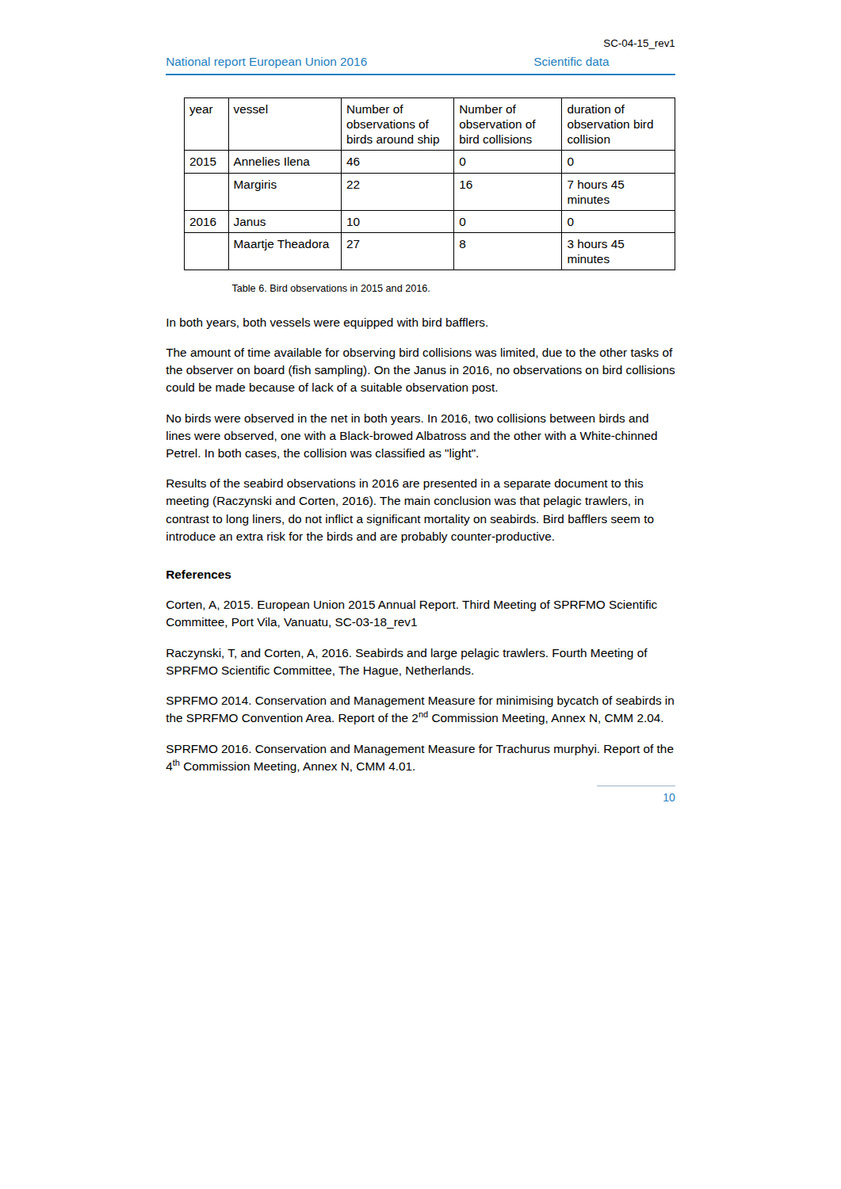SC-04-15_rev1
National report European Union 2016
Scientific data
| year | vessel | Number of observations of birds around ship | Number of observation of bird collisions | duration of observation bird collision |
| 2015 | Annelies Ilena | 46 | 0 | 0 |
| | Margiris | 22 | 16 | 7 hours 45 minutes |
| 2016 | Janus | 10 | 0 | 0 |
| | Maartje Theadora | 27 | 8 | 3 hours 45 minutes |
Table 6. Bird observations in 2015 and 2016.
In both years, both vessels were equipped with bird bafflers.
The amount of time available for observing bird collisions was limited, due to the other tasks of the observer on board (fish sampling). On the Janus in 2016, no observations on bird collisions could be made because of lack of a suitable observation post.
No birds were observed in the net in both years. In 2016, two collisions between birds and lines were observed, one with a Black-browed Albatross and the other with a White-chinned Petrel. In both cases, the collision was classified as "light".
Results of the seabird observations in 2016 are presented in a separate document to this meeting (Raczynski and Corten, 2016). The main conclusion was that pelagic trawlers, in contrast to long liners, do not inflict a significant mortality on seabirds. Bird bafflers seem to introduce an extra risk for the birds and are probably counter-productive.
References
Corten, A, 2015. European Union 2015 Annual Report. Third Meeting of SPRFMO Scientific Committee, Port Vila, Vanuatu, SC-03-18_rev1
Raczynski, T, and Corten, A, 2016. Seabirds and large pelagic trawlers. Fourth Meeting of SPRFMO Scientific Committee, The Hague, Netherlands.
SPRFMO 2014. Conservation and Management Measure for minimising bycatch of seabirds in the SPRFMO Convention Area. Report of the 2nd Commission Meeting, Annex N, CMM 2.04.
SPRFMO 2016. Conservation and Management Measure for Trachurus murphyi. Report of the 4th Commission Meeting, Annex N, CMM 4.01.
10